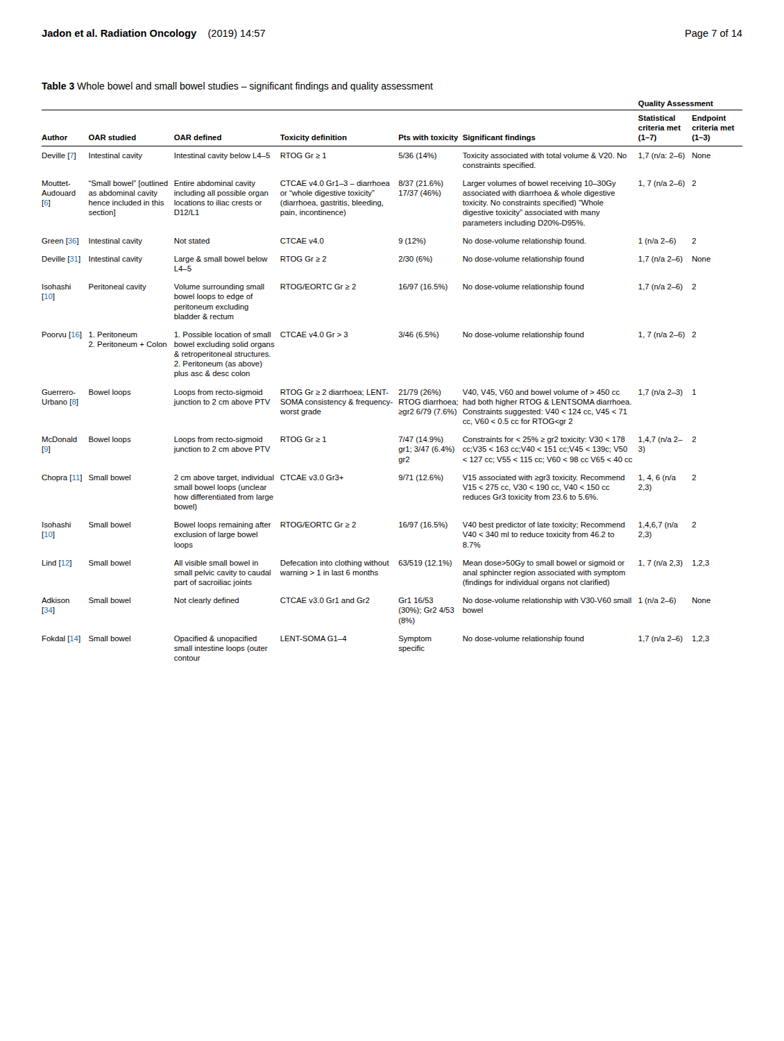Jadon et al. Radiation Oncology (2019) 14:57
Page 7 of 14
Table 3 Whole bowel and small bowel studies – significant findings and quality assessment
| | Quality Assessment |
| --- | --- |
| Author | OAR studied | OAR defined | Toxicity definition | Pts with toxicity | Significant findings | Statistical criteria met (1–7) | Endpoint criteria met (1–3) |
| Deville [ 7 ] | Intestinal cavity | Intestinal cavity below L4–5 | RTOG Gr ≥ 1 | 5/36 (14%) | Toxicity associated with total volume & V20. No constraints specified. | 1,7 (n/a: 2–6) | None |
| Mouttet-Audouard [ 6 ] | “Small bowel” [outlined as abdominal cavity hence included in this section] | Entire abdominal cavity including all possible organ locations to iliac crests or D12/L1 | CTCAE v4.0 Gr1–3 – diarrhoea or “whole digestive toxicity” (diarrhoea, gastritis, bleeding, pain, incontinence) | 8/37 (21.6%) 17/37 (46%) | Larger volumes of bowel receiving 10–30Gy associated with diarrhoea & whole digestive toxicity. No constraints specified) “Whole digestive toxicity” associated with many parameters including D20%-D95%. | 1, 7 (n/a 2–6) | 2 |
| Green [ 36 ] | Intestinal cavity | Not stated | CTCAE v4.0 | 9 (12%) | No dose-volume relationship found. | 1 (n/a 2–6) | 2 |
| Deville [ 31 ] | Intestinal cavity | Large & small bowel below L4–5 | RTOG Gr ≥ 2 | 2/30 (6%) | No dose-volume relationship found | 1,7 (n/a 2–6) | None |
| Isohashi [ 10 ] | Peritoneal cavity | Volume surrounding small bowel loops to edge of peritoneum excluding bladder & rectum | RTOG/EORTC Gr ≥ 2 | 16/97 (16.5%) | No dose-volume relationship found | 1,7 (n/a 2–6) | 2 |
| Poorvu [ 16 ] | 1. Peritoneum 2. Peritoneum + Colon | 1. Possible location of small bowel excluding solid organs & retroperitoneal structures. 2. Peritoneum (as above) plus asc & desc colon | CTCAE v4.0 Gr > 3 | 3/46 (6.5%) | No dose-volume relationship found | 1, 7 (n/a 2–6) | 2 |
| Guerrero-Urbano [ 8 ] | Bowel loops | Loops from recto-sigmoid junction to 2 cm above PTV | RTOG Gr ≥ 2 diarrhoea; LENT-SOMA consistency & frequency- worst grade | 21/79 (26%) RTOG diarrhoea; ≥gr2 6/79 (7.6%) | V40, V45, V60 and bowel volume of > 450 cc had both higher RTOG & LENTSOMA diarrhoea. Constraints suggested: V40 < 124 cc, V45 < 71 cc, V60 < 0.5 cc for RTOG<gr 2 | 1,7 (n/a 2–3) | 1 |
| McDonald [ 9 ] | Bowel loops | Loops from recto-sigmoid junction to 2 cm above PTV | RTOG Gr ≥ 1 | 7/47 (14.9%) gr1; 3/47 (6.4%) gr2 | Constraints for < 25% ≥ gr2 toxicity: V30 < 178 cc;V35 < 163 cc;V40 < 151 cc;V45 < 139c; V50 < 127 cc; V55 < 115 cc; V60 < 98 cc V65 < 40 cc | 1,4,7 (n/a 2–3) | 2 |
| Chopra [ 11 ] | Small bowel | 2 cm above target, individual small bowel loops (unclear how differentiated from large bowel) | CTCAE v3.0 Gr3+ | 9/71 (12.6%) | V15 associated with ≥gr3 toxicity. Recommend V15 < 275 cc, V30 < 190 cc, V40 < 150 cc reduces Gr3 toxicity from 23.6 to 5.6%. | 1, 4, 6 (n/a 2,3) | 2 |
| Isohashi [ 10 ] | Small bowel | Bowel loops remaining after exclusion of large bowel loops | RTOG/EORTC Gr ≥ 2 | 16/97 (16.5%) | V40 best predictor of late toxicity; Recommend V40 < 340 ml to reduce toxicity from 46.2 to 8.7% | 1,4,6,7 (n/a 2,3) | 2 |
| Lind [ 12 ] | Small bowel | All visible small bowel in small pelvic cavity to caudal part of sacroiliac joints | Defecation into clothing without warning > 1 in last 6 months | 63/519 (12.1%) | Mean dose>50Gy to small bowel or sigmoid or anal sphincter region associated with symptom (findings for individual organs not clarified) | 1, 7 (n/a 2,3) | 1,2,3 |
| Adkison [ 34 ] | Small bowel | Not clearly defined | CTCAE v3.0 Gr1 and Gr2 | Gr1 16/53 (30%); Gr2 4/53 (8%) | No dose-volume relationship with V30-V60 small bowel | 1 (n/a 2–6) | None |
| Fokdal [ 14 ] | Small bowel | Opacified & unopacified small intestine loops (outer contour | LENT-SOMA G1–4 | Symptom specific | No dose-volume relationship found | 1,7 (n/a 2–6) | 1,2,3 |